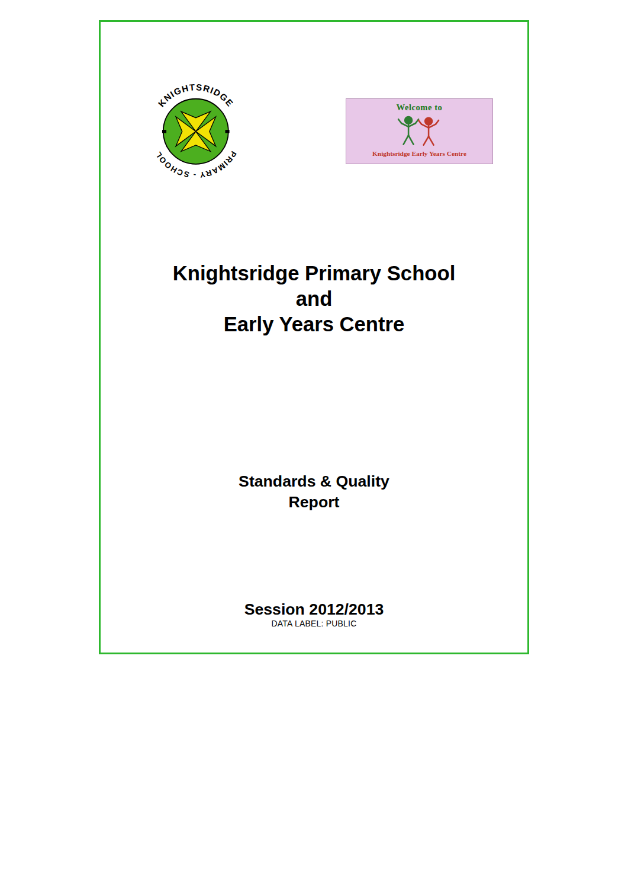KNIGHTSRIDGE PRIMARY - SCHOOL
Welcome to
Knightsridge Early Years Centre
Knightsridge Primary School
and
Early Years Centre
Standards & Quality
Report
Session 2012/2013
DATA LABEL: PUBLIC